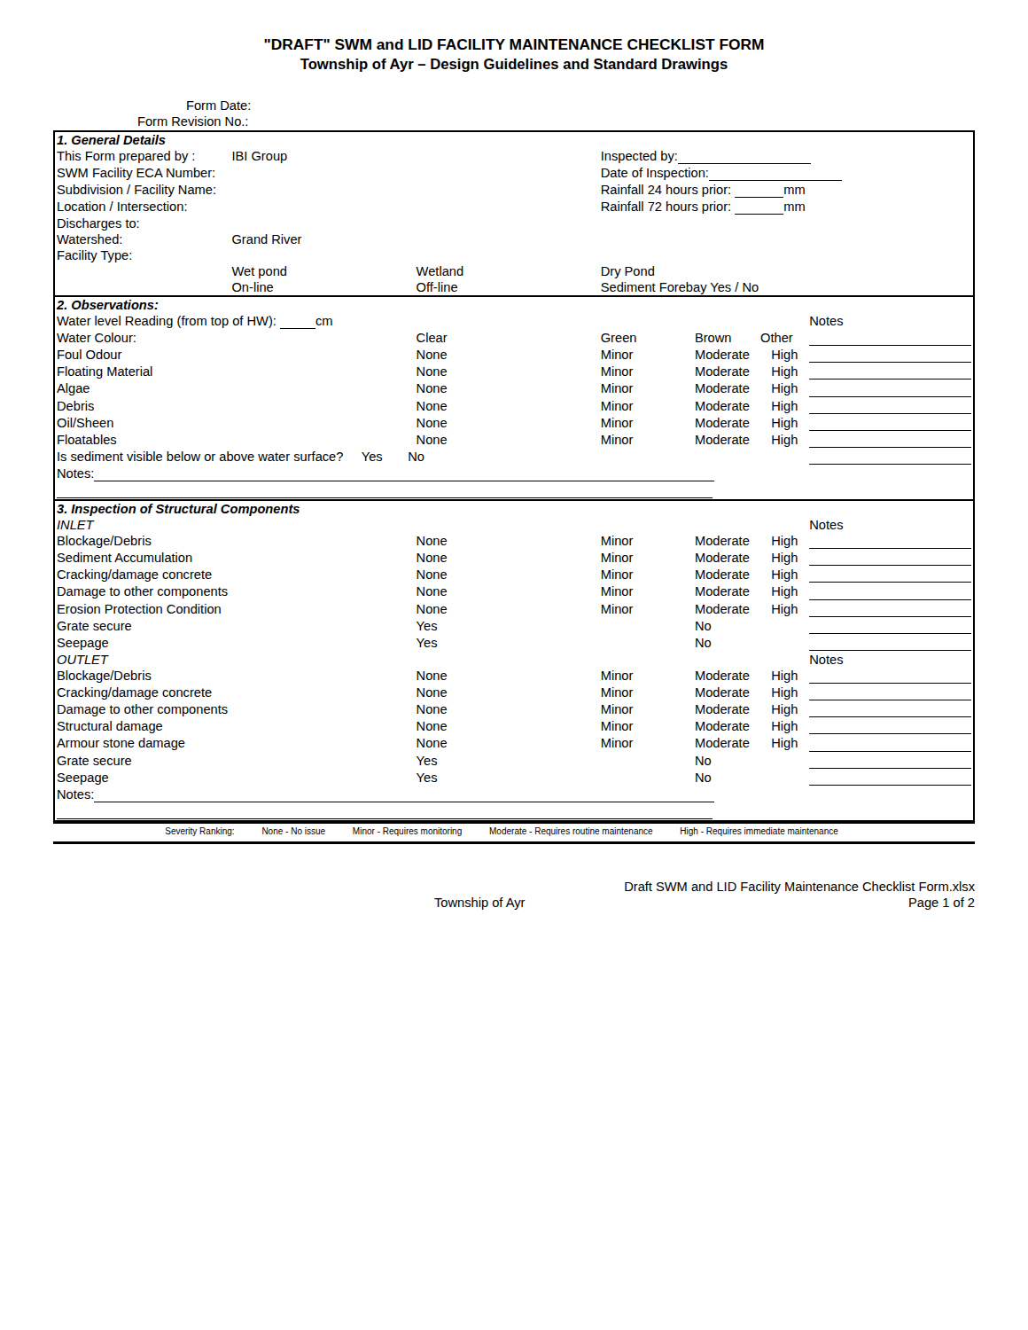"DRAFT" SWM and LID FACILITY MAINTENANCE CHECKLIST FORM
Township of Ayr – Design Guidelines and Standard Drawings
Form Date:
Form Revision No.:
| 1. General Details | |
| This Form prepared by : | IBI Group | Inspected by: |
| SWM Facility ECA Number: | | Date of Inspection: |
| Subdivision / Facility Name: | | Rainfall 24 hours prior: mm |
| Location / Intersection: | | Rainfall 72 hours prior: mm |
| Discharges to: | | |
| Watershed: | Grand River | |
| Facility Type: | | |
| | Wet pond | Wetland | Dry Pond |
| | On-line | Off-line | Sediment Forebay Yes / No |
| 2. Observations: |
| Water level Reading (from top of HW): cm | Notes |
| Water Colour: | Clear | Green | Brown Other | |
| Foul Odour | None | Minor | Moderate High | |
| Floating Material | None | Minor | Moderate High | |
| Algae | None | Minor | Moderate High | |
| Debris | None | Minor | Moderate High | |
| Oil/Sheen | None | Minor | Moderate High | |
| Floatables | None | Minor | Moderate High | |
| Is sediment visible below or above water surface? Yes No | |
| Notes: |
| 3. Inspection of Structural Components |
| INLET | Notes |
| Blockage/Debris | None | Minor | Moderate High | |
| Sediment Accumulation | None | Minor | Moderate High | |
| Cracking/damage concrete | None | Minor | Moderate High | |
| Damage to other components | None | Minor | Moderate High | |
| Erosion Protection Condition | None | Minor | Moderate High | |
| Grate secure | Yes | | No | |
| Seepage | Yes | | No | |
| OUTLET | Notes |
| Blockage/Debris | None | Minor | Moderate High | |
| Cracking/damage concrete | None | Minor | Moderate High | |
| Damage to other components | None | Minor | Moderate High | |
| Structural damage | None | Minor | Moderate High | |
| Armour stone damage | None | Minor | Moderate High | |
| Grate secure | Yes | | No | |
| Seepage | Yes | | No | |
| Notes: |
Severity Ranking: None - No issue Minor - Requires monitoring Moderate - Requires routine maintenance High - Requires immediate maintenance
Draft SWM and LID Facility Maintenance Checklist Form.xlsx
Township of Ayr Page 1 of 2